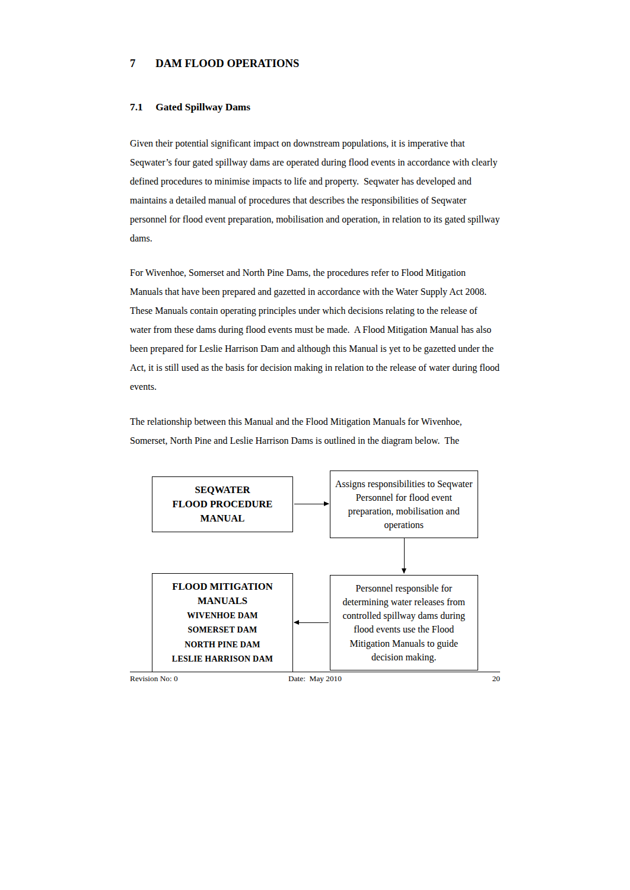7 DAM FLOOD OPERATIONS
7.1 Gated Spillway Dams
Given their potential significant impact on downstream populations, it is imperative that Seqwater’s four gated spillway dams are operated during flood events in accordance with clearly defined procedures to minimise impacts to life and property. Seqwater has developed and maintains a detailed manual of procedures that describes the responsibilities of Seqwater personnel for flood event preparation, mobilisation and operation, in relation to its gated spillway dams.
For Wivenhoe, Somerset and North Pine Dams, the procedures refer to Flood Mitigation Manuals that have been prepared and gazetted in accordance with the Water Supply Act 2008. These Manuals contain operating principles under which decisions relating to the release of water from these dams during flood events must be made. A Flood Mitigation Manual has also been prepared for Leslie Harrison Dam and although this Manual is yet to be gazetted under the Act, it is still used as the basis for decision making in relation to the release of water during flood events.
The relationship between this Manual and the Flood Mitigation Manuals for Wivenhoe, Somerset, North Pine and Leslie Harrison Dams is outlined in the diagram below. The
| | SEQWATER FLOOD PROCEDURE MANUAL | | Assigns responsibilities to Seqwater Personnel for flood event preparation, mobilisation and operations | |
| | FLOOD MITIGATION MANUALS WIVENHOE DAM SOMERSET DAM NORTH PINE DAM LESLIE HARRISON DAM | | Personnel responsible for determining water releases from controlled spillway dams during flood events use the Flood Mitigation Manuals to guide decision making. | |
| Revision No: 0 | Date: May 2010 | 20 |